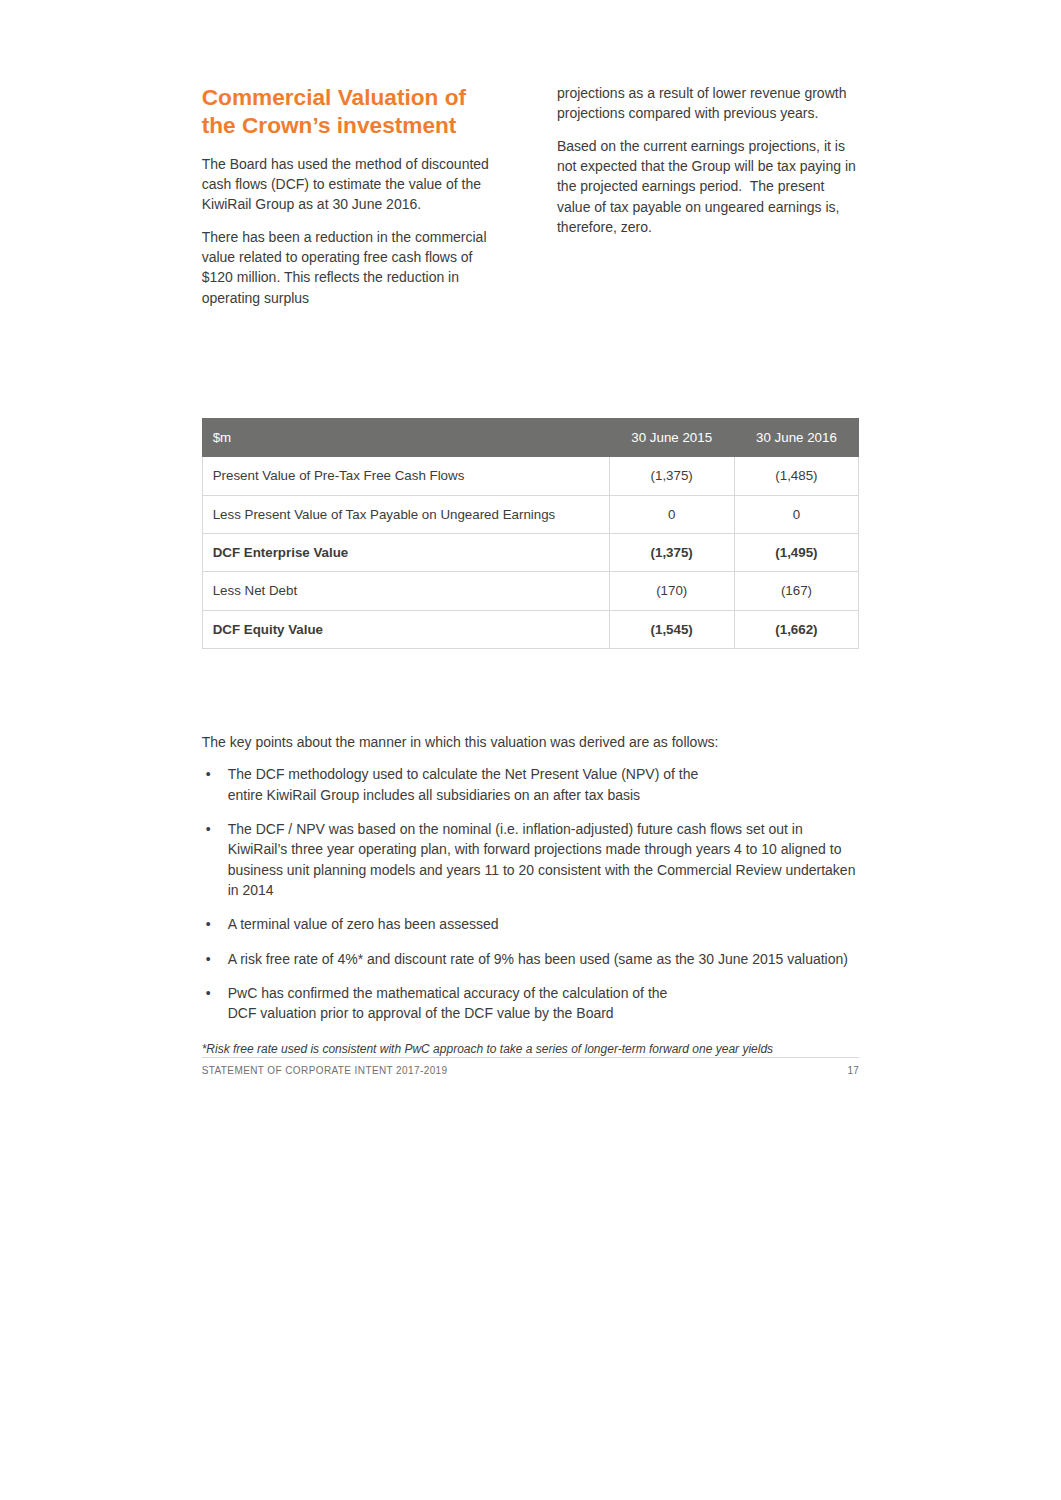Commercial Valuation of
the Crown’s investment
The Board has used the method of discounted cash flows (DCF) to estimate the value of the KiwiRail Group as at 30 June 2016.
There has been a reduction in the commercial value related to operating free cash flows of $120 million. This reflects the reduction in operating surplus
projections as a result of lower revenue growth projections compared with previous years.
Based on the current earnings projections, it is not expected that the Group will be tax paying in the projected earnings period. The present value of tax payable on ungeared earnings is, therefore, zero.
| $m | 30 June 2015 | 30 June 2016 |
| --- | --- | --- |
| Present Value of Pre-Tax Free Cash Flows | (1,375) | (1,485) |
| Less Present Value of Tax Payable on Ungeared Earnings | 0 | 0 |
| DCF Enterprise Value | (1,375) | (1,495) |
| Less Net Debt | (170) | (167) |
| DCF Equity Value | (1,545) | (1,662) |
The key points about the manner in which this valuation was derived are as follows:
The DCF methodology used to calculate the Net Present Value (NPV) of the
entire KiwiRail Group includes all subsidiaries on an after tax basis
The DCF / NPV was based on the nominal (i.e. inflation-adjusted) future cash flows set out in KiwiRail’s three year operating plan, with forward projections made through years 4 to 10 aligned to business unit planning models and years 11 to 20 consistent with the Commercial Review undertaken in 2014
A terminal value of zero has been assessed
A risk free rate of 4%* and discount rate of 9% has been used (same as the 30 June 2015 valuation)
PwC has confirmed the mathematical accuracy of the calculation of the
DCF valuation prior to approval of the DCF value by the Board
*Risk free rate used is consistent with PwC approach to take a series of longer-term forward one year yields
STATEMENT OF CORPORATE INTENT 2017-2019 17